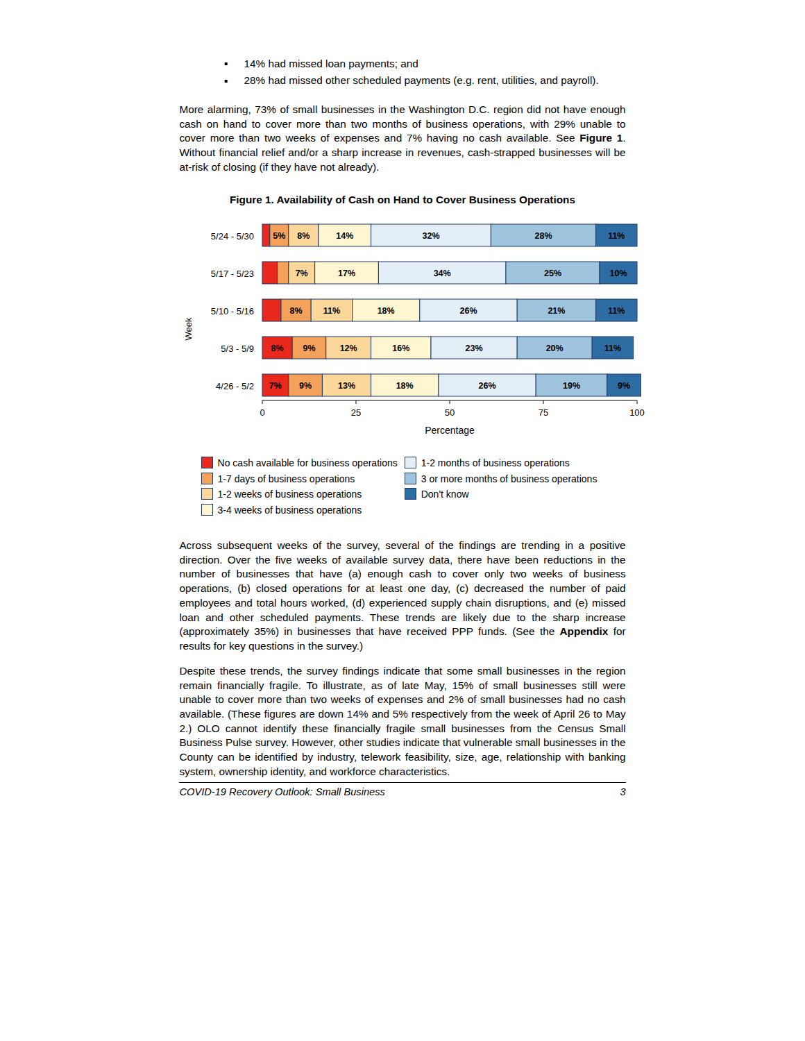14% had missed loan payments; and
28% had missed other scheduled payments (e.g. rent, utilities, and payroll).
More alarming, 73% of small businesses in the Washington D.C. region did not have enough cash on hand to cover more than two months of business operations, with 29% unable to cover more than two weeks of expenses and 7% having no cash available. See Figure 1. Without financial relief and/or a sharp increase in revenues, cash-strapped businesses will be at-risk of closing (if they have not already).
Figure 1. Availability of Cash on Hand to Cover Business Operations
Week 5/24 - 5/30 5/17 - 5/23 5/10 - 5/16 5/3 - 5/9 4/26 - 5/2 5% 8% 14% 32% 28% 11% 7% 17% 34% 25% 10% 8% 11% 18% 26% 21% 11% 8% 9% 12% 16% 23% 20% 11% 7% 9% 13% 18% 26% 19% 9% 0 25 50 75 100 Percentage
| No cash available for business operations | 1-2 months of business operations |
| 1-7 days of business operations | 3 or more months of business operations |
| 1-2 weeks of business operations | Don't know |
| 3-4 weeks of business operations | |
Across subsequent weeks of the survey, several of the findings are trending in a positive direction. Over the five weeks of available survey data, there have been reductions in the number of businesses that have (a) enough cash to cover only two weeks of business operations, (b) closed operations for at least one day, (c) decreased the number of paid employees and total hours worked, (d) experienced supply chain disruptions, and (e) missed loan and other scheduled payments. These trends are likely due to the sharp increase (approximately 35%) in businesses that have received PPP funds. (See the Appendix for results for key questions in the survey.)
Despite these trends, the survey findings indicate that some small businesses in the region remain financially fragile. To illustrate, as of late May, 15% of small businesses still were unable to cover more than two weeks of expenses and 2% of small businesses had no cash available. (These figures are down 14% and 5% respectively from the week of April 26 to May 2.) OLO cannot identify these financially fragile small businesses from the Census Small Business Pulse survey. However, other studies indicate that vulnerable small businesses in the County can be identified by industry, telework feasibility, size, age, relationship with banking system, ownership identity, and workforce characteristics.
COVID-19 Recovery Outlook: Small Business 3